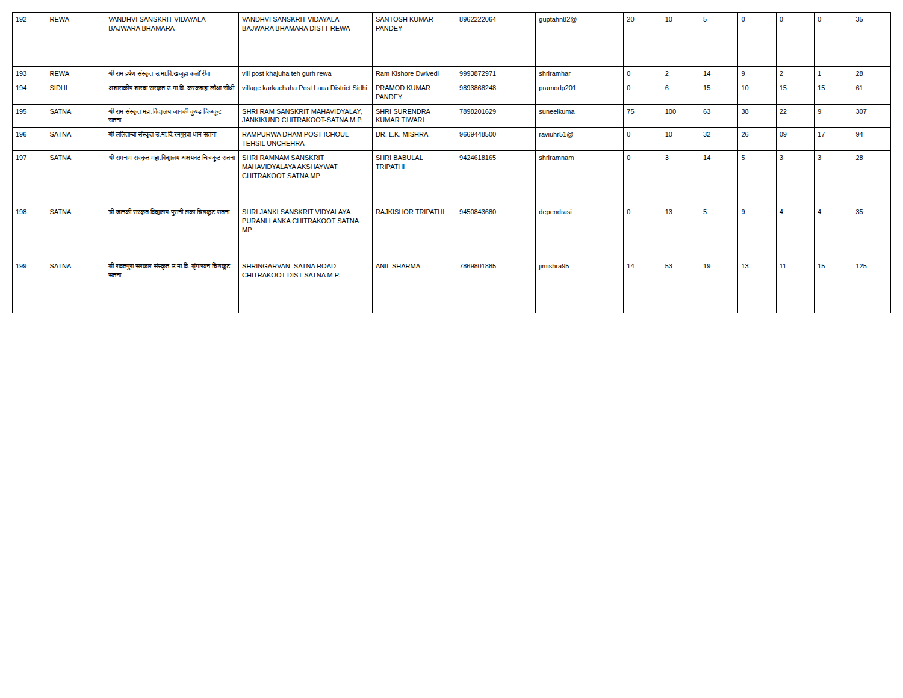| 192 | REWA | VANDHVI SANSKRIT VIDAYALA BAJWARA BHAMARA | VANDHVI SANSKRIT VIDAYALA BAJWARA BHAMARA DISTT REWA | SANTOSH KUMAR PANDEY | 8962222064 | guptahn82@ | 20 | 10 | 5 | 0 | 0 | 0 | 35 |
| 193 | REWA | श्री राम हर्षण संस्कृत उ.मा.वि.खजूहा कलाँ रीवा | vill post khajuha teh gurh rewa | Ram Kishore Dwivedi | 9993872971 | shriramhar | 0 | 2 | 14 | 9 | 2 | 1 | 28 |
| 194 | SIDHI | अशासकीय शारदा संस्कृत उ.मा.वि. करकचहा लौआ सीधी | village karkachaha Post Laua District Sidhi | PRAMOD KUMAR PANDEY | 9893868248 | pramodp201 | 0 | 6 | 15 | 10 | 15 | 15 | 61 |
| 195 | SATNA | श्री राम संस्कृत महा.विद्यालय जानकी कुण्ड चित्रकूट सतना | SHRI RAM SANSKRIT MAHAVIDYALAY, JANKIKUND CHITRAKOOT-SATNA M.P. | SHRI SURENDRA KUMAR TIWARI | 7898201629 | suneelkuma | 75 | 100 | 63 | 38 | 22 | 9 | 307 |
| 196 | SATNA | श्री ललिताम्बा संस्कृत उ.मा.वि.रमपुरवा धाम सतना | RAMPURWA DHAM POST ICHOUL TEHSIL UNCHEHRA | DR. L.K. MISHRA | 9669448500 | raviuhr51@ | 0 | 10 | 32 | 26 | 09 | 17 | 94 |
| 197 | SATNA | श्री रामनाम संस्कृत महा.विद्यालय अक्षयवट चित्रकूट सतना | SHRI RAMNAM SANSKRIT MAHAVIDYALAYA AKSHAYWAT CHITRAKOOT SATNA MP | SHRI BABULAL TRIPATHI | 9424618165 | shriramnam | 0 | 3 | 14 | 5 | 3 | 3 | 28 |
| 198 | SATNA | श्री जानकी संस्कृत विद्यालय पुरानी लंका चित्रकूट सतना | SHRI JANKI SANSKRIT VIDYALAYA PURANI LANKA CHITRAKOOT SATNA MP | RAJKISHOR TRIPATHI | 9450843680 | dependrasi | 0 | 13 | 5 | 9 | 4 | 4 | 35 |
| 199 | SATNA | श्री रावतपुरा सरकार संस्कृत उ.मा.वि. श्रृंगारवन चित्रकूट सतना | SHRINGARVAN .SATNA ROAD CHITRAKOOT DIST-SATNA M.P. | ANIL SHARMA | 7869801885 | jimishra95 | 14 | 53 | 19 | 13 | 11 | 15 | 125 |